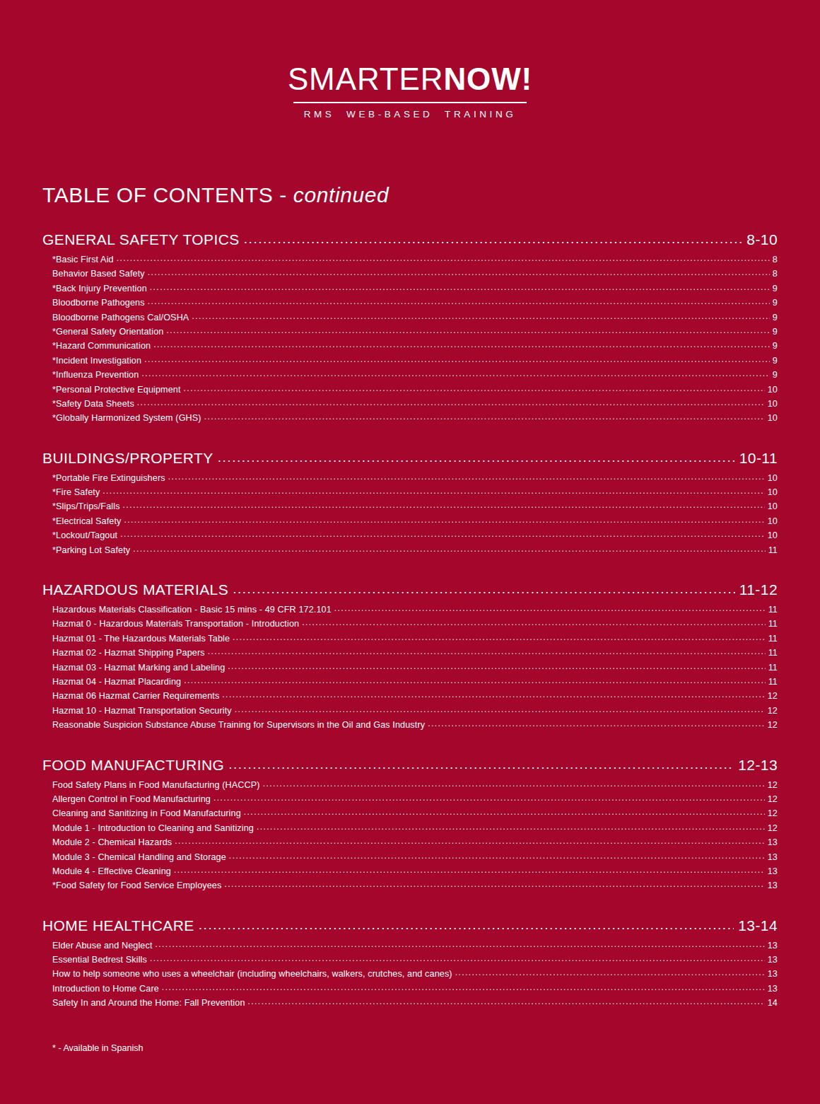SMARTERNOW!
RMS WEB-BASED TRAINING
TABLE OF CONTENTS - continued
GENERAL SAFETY TOPICS .................................................................................................................................................................................................................. 8-10
*Basic First Aid......................................................................................................................................................................................................................................................... 8
Behavior Based Safety......................................................................................................................................................................................................................................................... 8
*Back Injury Prevention......................................................................................................................................................................................................................................................... 9
Bloodborne Pathogens......................................................................................................................................................................................................................................................... 9
Bloodborne Pathogens Cal/OSHA......................................................................................................................................................................................................................................................... 9
*General Safety Orientation......................................................................................................................................................................................................................................................... 9
*Hazard Communication......................................................................................................................................................................................................................................................... 9
*Incident Investigation......................................................................................................................................................................................................................................................... 9
*Influenza Prevention......................................................................................................................................................................................................................................................... 9
*Personal Protective Equipment......................................................................................................................................................................................................................................................... 10
*Safety Data Sheets......................................................................................................................................................................................................................................................... 10
*Globally Harmonized System (GHS)......................................................................................................................................................................................................................................................... 10
BUILDINGS/PROPERTY .................................................................................................................................................................................................................. 10-11
*Portable Fire Extinguishers......................................................................................................................................................................................................................................................... 10
*Fire Safety......................................................................................................................................................................................................................................................... 10
*Slips/Trips/Falls......................................................................................................................................................................................................................................................... 10
*Electrical Safety......................................................................................................................................................................................................................................................... 10
*Lockout/Tagout......................................................................................................................................................................................................................................................... 10
*Parking Lot Safety......................................................................................................................................................................................................................................................... 11
HAZARDOUS MATERIALS .................................................................................................................................................................................................................. 11-12
Hazardous Materials Classification - Basic 15 mins - 49 CFR 172.101......................................................................................................................................................................................................................................................... 11
Hazmat 0 - Hazardous Materials Transportation - Introduction......................................................................................................................................................................................................................................................... 11
Hazmat 01 - The Hazardous Materials Table......................................................................................................................................................................................................................................................... 11
Hazmat 02 - Hazmat Shipping Papers......................................................................................................................................................................................................................................................... 11
Hazmat 03 - Hazmat Marking and Labeling......................................................................................................................................................................................................................................................... 11
Hazmat 04 - Hazmat Placarding......................................................................................................................................................................................................................................................... 11
Hazmat 06 Hazmat Carrier Requirements......................................................................................................................................................................................................................................................... 12
Hazmat 10 - Hazmat Transportation Security......................................................................................................................................................................................................................................................... 12
Reasonable Suspicion Substance Abuse Training for Supervisors in the Oil and Gas Industry......................................................................................................................................................................................................................................................... 12
FOOD MANUFACTURING .................................................................................................................................................................................................................. 12-13
Food Safety Plans in Food Manufacturing (HACCP)......................................................................................................................................................................................................................................................... 12
Allergen Control in Food Manufacturing......................................................................................................................................................................................................................................................... 12
Cleaning and Sanitizing in Food Manufacturing......................................................................................................................................................................................................................................................... 12
Module 1 - Introduction to Cleaning and Sanitizing......................................................................................................................................................................................................................................................... 12
Module 2 - Chemical Hazards......................................................................................................................................................................................................................................................... 13
Module 3 - Chemical Handling and Storage......................................................................................................................................................................................................................................................... 13
Module 4 - Effective Cleaning......................................................................................................................................................................................................................................................... 13
*Food Safety for Food Service Employees......................................................................................................................................................................................................................................................... 13
HOME HEALTHCARE .................................................................................................................................................................................................................. 13-14
Elder Abuse and Neglect......................................................................................................................................................................................................................................................... 13
Essential Bedrest Skills......................................................................................................................................................................................................................................................... 13
How to help someone who uses a wheelchair (including wheelchairs, walkers, crutches, and canes)......................................................................................................................................................................................................................................................... 13
Introduction to Home Care......................................................................................................................................................................................................................................................... 13
Safety In and Around the Home: Fall Prevention......................................................................................................................................................................................................................................................... 14
* - Available in Spanish